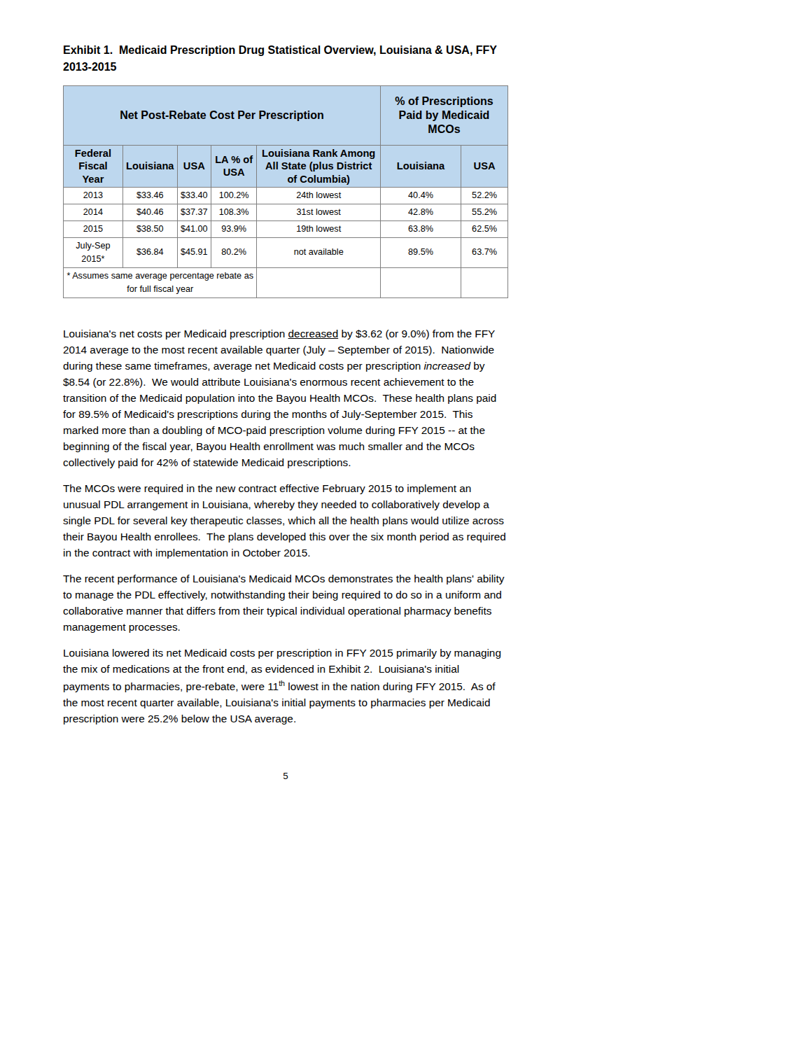Exhibit 1. Medicaid Prescription Drug Statistical Overview, Louisiana & USA, FFY 2013-2015
| Net Post-Rebate Cost Per Prescription | % of Prescriptions Paid by Medicaid MCOs |
| --- | --- |
| Federal Fiscal Year | Louisiana | USA | LA % of USA | Louisiana Rank Among All State (plus District of Columbia) | Louisiana | USA |
| 2013 | $33.46 | $33.40 | 100.2% | 24th lowest | 40.4% | 52.2% |
| 2014 | $40.46 | $37.37 | 108.3% | 31st lowest | 42.8% | 55.2% |
| 2015 | $38.50 | $41.00 | 93.9% | 19th lowest | 63.8% | 62.5% |
| July-Sep 2015* | $36.84 | $45.91 | 80.2% | not available | 89.5% | 63.7% |
| * Assumes same average percentage rebate as for full fiscal year | | | |
Louisiana's net costs per Medicaid prescription decreased by $3.62 (or 9.0%) from the FFY 2014 average to the most recent available quarter (July – September of 2015). Nationwide during these same timeframes, average net Medicaid costs per prescription increased by $8.54 (or 22.8%). We would attribute Louisiana's enormous recent achievement to the transition of the Medicaid population into the Bayou Health MCOs. These health plans paid for 89.5% of Medicaid's prescriptions during the months of July-September 2015. This marked more than a doubling of MCO-paid prescription volume during FFY 2015 -- at the beginning of the fiscal year, Bayou Health enrollment was much smaller and the MCOs collectively paid for 42% of statewide Medicaid prescriptions.
The MCOs were required in the new contract effective February 2015 to implement an unusual PDL arrangement in Louisiana, whereby they needed to collaboratively develop a single PDL for several key therapeutic classes, which all the health plans would utilize across their Bayou Health enrollees. The plans developed this over the six month period as required in the contract with implementation in October 2015.
The recent performance of Louisiana's Medicaid MCOs demonstrates the health plans' ability to manage the PDL effectively, notwithstanding their being required to do so in a uniform and collaborative manner that differs from their typical individual operational pharmacy benefits management processes.
Louisiana lowered its net Medicaid costs per prescription in FFY 2015 primarily by managing the mix of medications at the front end, as evidenced in Exhibit 2. Louisiana's initial payments to pharmacies, pre-rebate, were 11th lowest in the nation during FFY 2015. As of the most recent quarter available, Louisiana's initial payments to pharmacies per Medicaid prescription were 25.2% below the USA average.
5